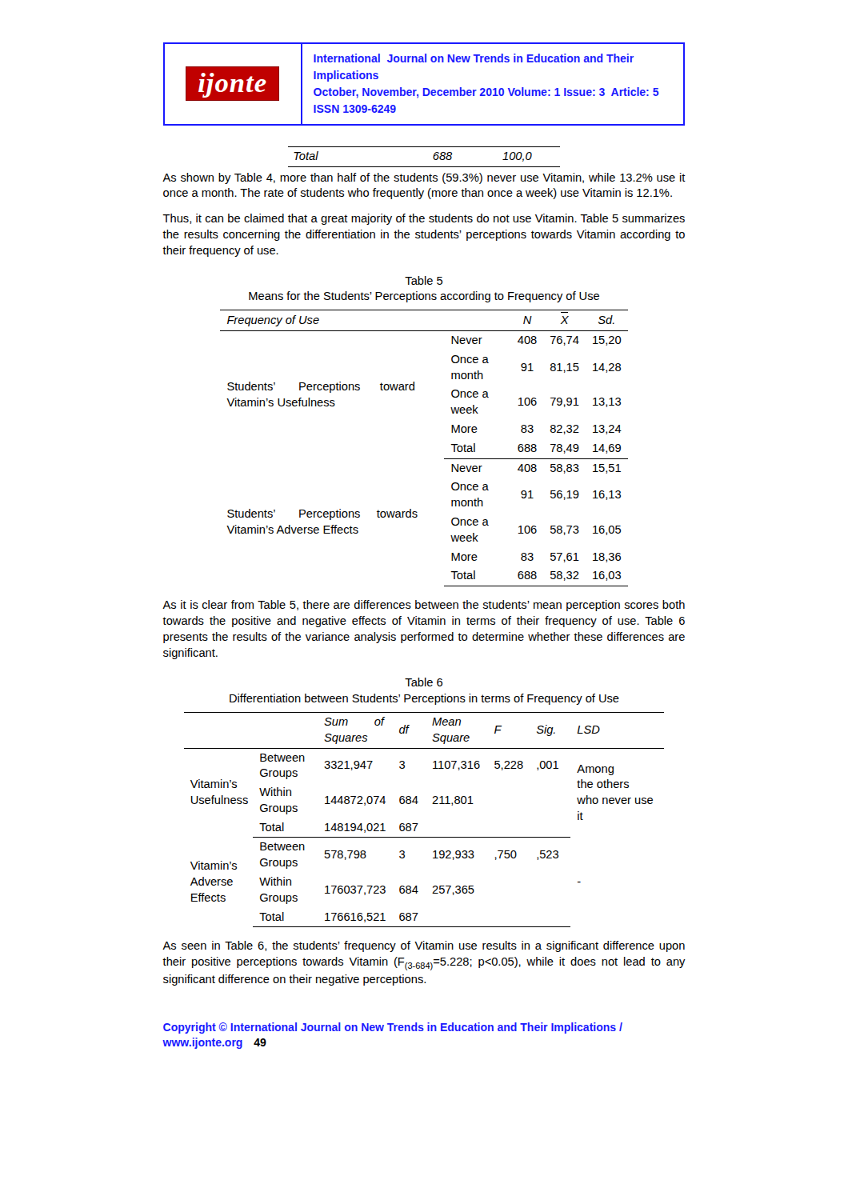ijonte
International Journal on New Trends in Education and Their Implications
October, November, December 2010 Volume: 1 Issue: 3 Article: 5 ISSN 1309-6249
| Total | 688 | 100,0 |
As shown by Table 4, more than half of the students (59.3%) never use Vitamin, while 13.2% use it once a month. The rate of students who frequently (more than once a week) use Vitamin is 12.1%.
Thus, it can be claimed that a great majority of the students do not use Vitamin. Table 5 summarizes the results concerning the differentiation in the students’ perceptions towards Vitamin according to their frequency of use.
Table 5 Means for the Students’ Perceptions according to Frequency of Use
| Frequency of Use | N | X | Sd. |
| --- | --- | --- | --- |
| Students’ Perceptions toward Vitamin’s Usefulness | Never | 408 | 76,74 | 15,20 |
| Once a month | 91 | 81,15 | 14,28 |
| Once a week | 106 | 79,91 | 13,13 |
| More | 83 | 82,32 | 13,24 |
| Total | 688 | 78,49 | 14,69 |
| Students’ Perceptions towards Vitamin’s Adverse Effects | Never | 408 | 58,83 | 15,51 |
| Once a month | 91 | 56,19 | 16,13 |
| Once a week | 106 | 58,73 | 16,05 |
| More | 83 | 57,61 | 18,36 |
| Total | 688 | 58,32 | 16,03 |
As it is clear from Table 5, there are differences between the students’ mean perception scores both towards the positive and negative effects of Vitamin in terms of their frequency of use. Table 6 presents the results of the variance analysis performed to determine whether these differences are significant.
Table 6 Differentiation between Students’ Perceptions in terms of Frequency of Use
| | | Sum of Squares | df | Mean Square | F | Sig. | LSD |
| --- | --- | --- | --- | --- | --- | --- | --- |
| Vitamin’s Usefulness | Between Groups | 3321,947 | 3 | 1107,316 | 5,228 | ,001 | Among the others who never use it |
| Within Groups | 144872,074 | 684 | 211,801 | | |
| Total | 148194,021 | 687 | | | |
| Vitamin’s Adverse Effects | Between Groups | 578,798 | 3 | 192,933 | ,750 | ,523 | - |
| Within Groups | 176037,723 | 684 | 257,365 | | |
| Total | 176616,521 | 687 | | | |
As seen in Table 6, the students’ frequency of Vitamin use results in a significant difference upon their positive perceptions towards Vitamin (F(3-684)=5.228; p<0.05), while it does not lead to any significant difference on their negative perceptions.
Copyright © International Journal on New Trends in Education and Their Implications / www.ijonte.org 49